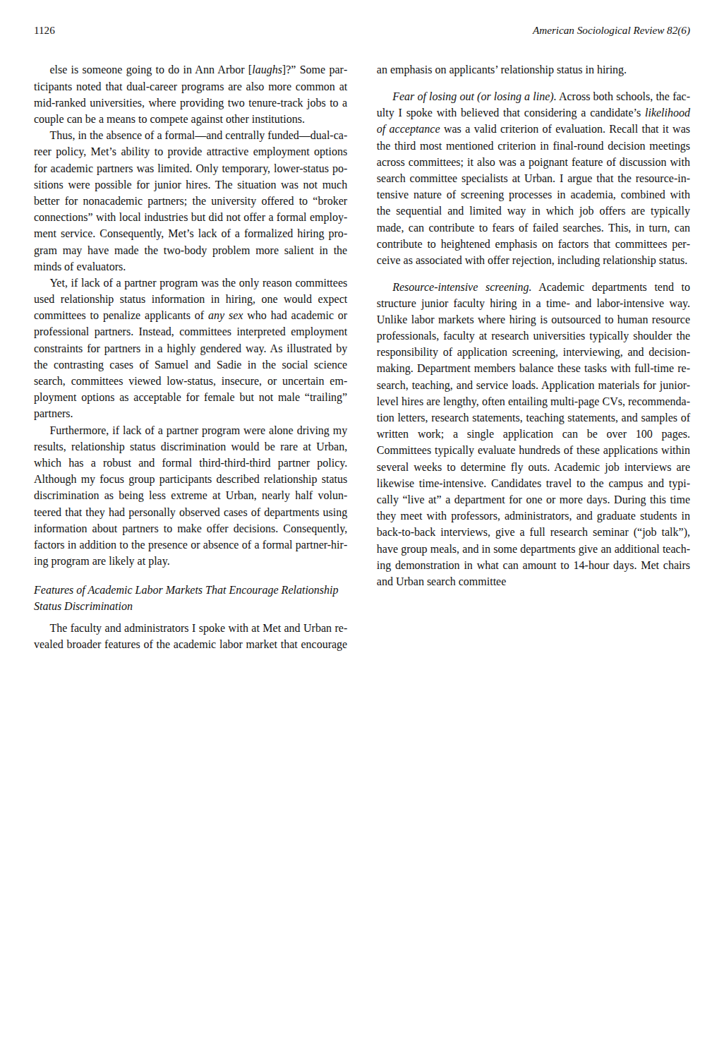1126 American Sociological Review 82(6)
else is someone going to do in Ann Arbor [laughs]?” Some participants noted that dual-career programs are also more common at mid-ranked universities, where providing two tenure-track jobs to a couple can be a means to compete against other institutions.
Thus, in the absence of a formal—and centrally funded—dual-career policy, Met’s ability to provide attractive employment options for academic partners was limited. Only temporary, lower-status positions were possible for junior hires. The situation was not much better for nonacademic partners; the university offered to “broker connections” with local industries but did not offer a formal employment service. Consequently, Met’s lack of a formalized hiring program may have made the two-body problem more salient in the minds of evaluators.
Yet, if lack of a partner program was the only reason committees used relationship status information in hiring, one would expect committees to penalize applicants of any sex who had academic or professional partners. Instead, committees interpreted employment constraints for partners in a highly gendered way. As illustrated by the contrasting cases of Samuel and Sadie in the social science search, committees viewed low-status, insecure, or uncertain employment options as acceptable for female but not male “trailing” partners.
Furthermore, if lack of a partner program were alone driving my results, relationship status discrimination would be rare at Urban, which has a robust and formal third-third-third partner policy. Although my focus group participants described relationship status discrimination as being less extreme at Urban, nearly half volunteered that they had personally observed cases of departments using information about partners to make offer decisions. Consequently, factors in addition to the presence or absence of a formal partner-hiring program are likely at play.
Features of Academic Labor Markets That Encourage Relationship Status Discrimination
The faculty and administrators I spoke with at Met and Urban revealed broader features of the academic labor market that encourage an emphasis on applicants’ relationship status in hiring.
Fear of losing out (or losing a line). Across both schools, the faculty I spoke with believed that considering a candidate’s likelihood of acceptance was a valid criterion of evaluation. Recall that it was the third most mentioned criterion in final-round decision meetings across committees; it also was a poignant feature of discussion with search committee specialists at Urban. I argue that the resource-intensive nature of screening processes in academia, combined with the sequential and limited way in which job offers are typically made, can contribute to fears of failed searches. This, in turn, can contribute to heightened emphasis on factors that committees perceive as associated with offer rejection, including relationship status.
Resource-intensive screening. Academic departments tend to structure junior faculty hiring in a time- and labor-intensive way. Unlike labor markets where hiring is outsourced to human resource professionals, faculty at research universities typically shoulder the responsibility of application screening, interviewing, and decision-making. Department members balance these tasks with full-time research, teaching, and service loads. Application materials for junior-level hires are lengthy, often entailing multi-page CVs, recommendation letters, research statements, teaching statements, and samples of written work; a single application can be over 100 pages. Committees typically evaluate hundreds of these applications within several weeks to determine fly outs. Academic job interviews are likewise time-intensive. Candidates travel to the campus and typically “live at” a department for one or more days. During this time they meet with professors, administrators, and graduate students in back-to-back interviews, give a full research seminar (“job talk”), have group meals, and in some departments give an additional teaching demonstration in what can amount to 14-hour days. Met chairs and Urban search committee